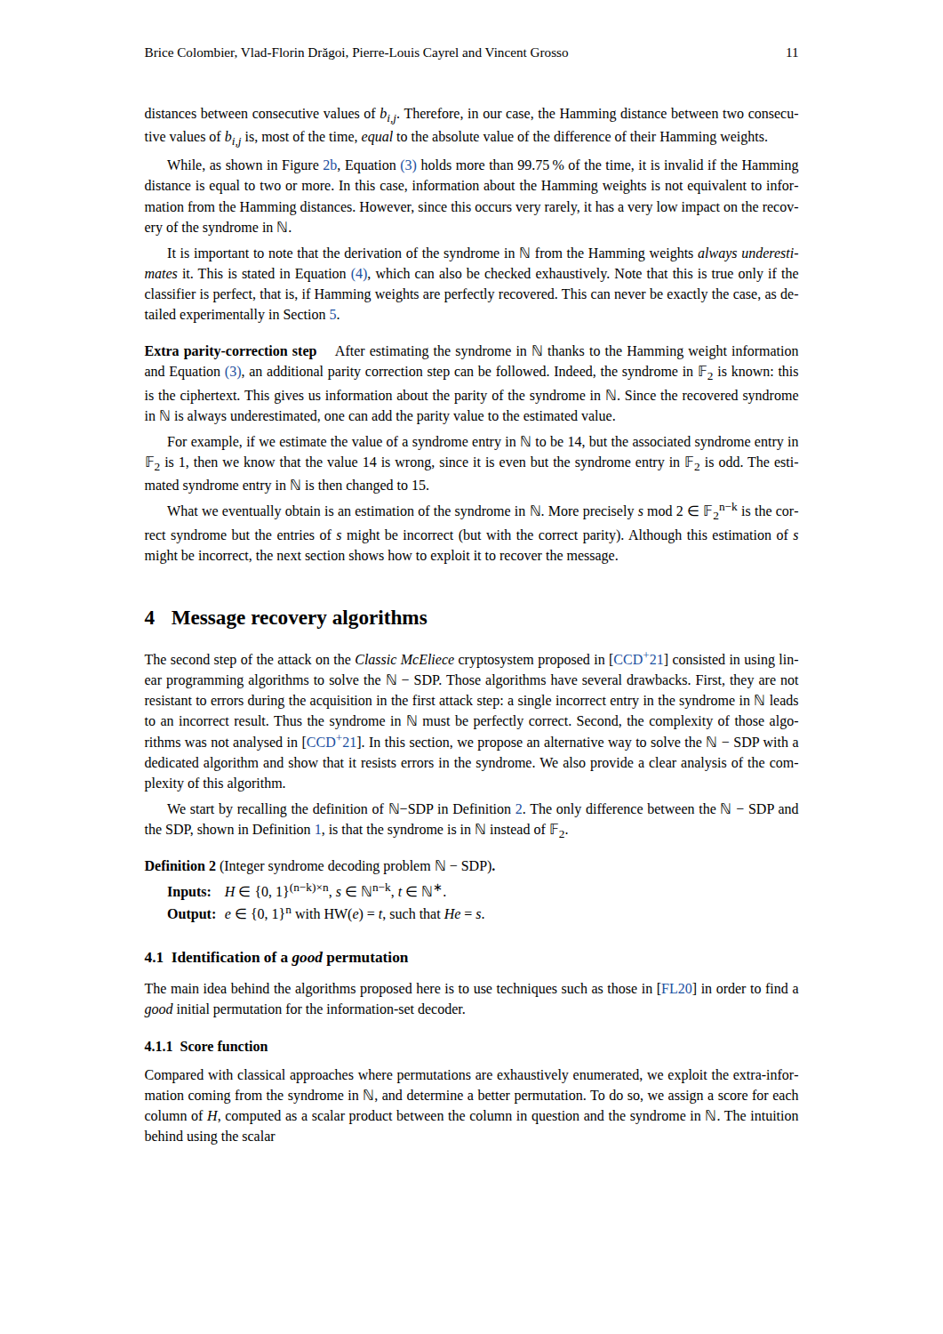Brice Colombier, Vlad-Florin Drăgoi, Pierre-Louis Cayrel and Vincent Grosso 11
distances between consecutive values of bi,j. Therefore, in our case, the Hamming distance between two consecutive values of bi,j is, most of the time, equal to the absolute value of the difference of their Hamming weights.
While, as shown in Figure 2b, Equation (3) holds more than 99.75 % of the time, it is invalid if the Hamming distance is equal to two or more. In this case, information about the Hamming weights is not equivalent to information from the Hamming distances. However, since this occurs very rarely, it has a very low impact on the recovery of the syndrome in ℕ.
It is important to note that the derivation of the syndrome in ℕ from the Hamming weights always underestimates it. This is stated in Equation (4), which can also be checked exhaustively. Note that this is true only if the classifier is perfect, that is, if Hamming weights are perfectly recovered. This can never be exactly the case, as detailed experimentally in Section 5.
Extra parity-correction step After estimating the syndrome in ℕ thanks to the Hamming weight information and Equation (3), an additional parity correction step can be followed. Indeed, the syndrome in 𝔽2 is known: this is the ciphertext. This gives us information about the parity of the syndrome in ℕ. Since the recovered syndrome in ℕ is always underestimated, one can add the parity value to the estimated value.
For example, if we estimate the value of a syndrome entry in ℕ to be 14, but the associated syndrome entry in 𝔽2 is 1, then we know that the value 14 is wrong, since it is even but the syndrome entry in 𝔽2 is odd. The estimated syndrome entry in ℕ is then changed to 15.
What we eventually obtain is an estimation of the syndrome in ℕ. More precisely s mod 2 ∈ 𝔽2n−k is the correct syndrome but the entries of s might be incorrect (but with the correct parity). Although this estimation of s might be incorrect, the next section shows how to exploit it to recover the message.
4 Message recovery algorithms
The second step of the attack on the Classic McEliece cryptosystem proposed in [CCD+21] consisted in using linear programming algorithms to solve the ℕ − SDP. Those algorithms have several drawbacks. First, they are not resistant to errors during the acquisition in the first attack step: a single incorrect entry in the syndrome in ℕ leads to an incorrect result. Thus the syndrome in ℕ must be perfectly correct. Second, the complexity of those algorithms was not analysed in [CCD+21]. In this section, we propose an alternative way to solve the ℕ − SDP with a dedicated algorithm and show that it resists errors in the syndrome. We also provide a clear analysis of the complexity of this algorithm.
We start by recalling the definition of ℕ−SDP in Definition 2. The only difference between the ℕ − SDP and the SDP, shown in Definition 1, is that the syndrome is in ℕ instead of 𝔽2.
Definition 2 (Integer syndrome decoding problem ℕ − SDP).
| Inputs: | H ∈ {0, 1} (n−k)×n , s ∈ ℕ n−k , t ∈ ℕ ∗ . |
| Output: | e ∈ {0, 1} n with HW( e ) = t , such that He = s . |
4.1 Identification of a good permutation
The main idea behind the algorithms proposed here is to use techniques such as those in [FL20] in order to find a good initial permutation for the information-set decoder.
4.1.1 Score function
Compared with classical approaches where permutations are exhaustively enumerated, we exploit the extra-information coming from the syndrome in ℕ, and determine a better permutation. To do so, we assign a score for each column of H, computed as a scalar product between the column in question and the syndrome in ℕ. The intuition behind using the scalar